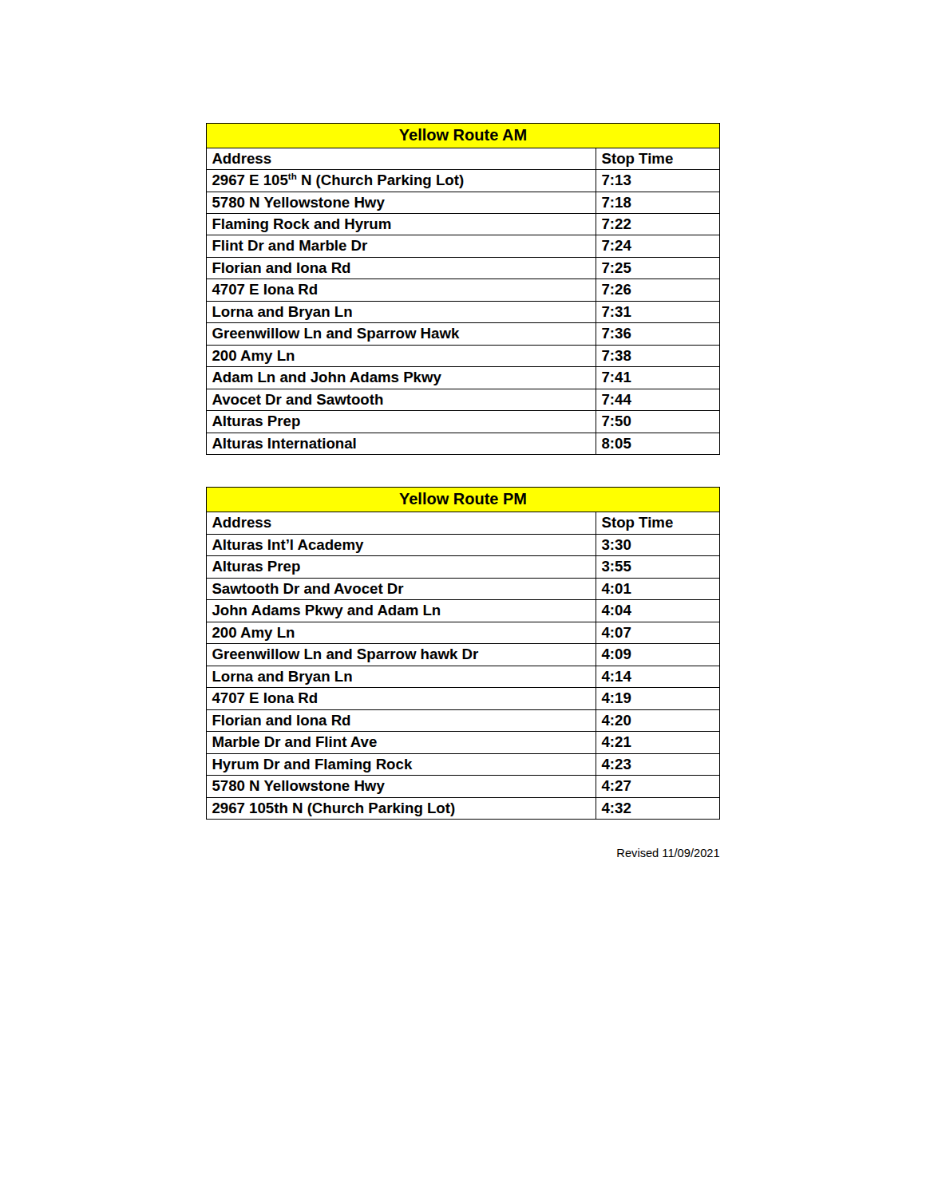Yellow Route AM
| Address | Stop Time |
| --- | --- |
| 2967 E 105 th N (Church Parking Lot) | 7:13 |
| 5780 N Yellowstone Hwy | 7:18 |
| Flaming Rock and Hyrum | 7:22 |
| Flint Dr and Marble Dr | 7:24 |
| Florian and Iona Rd | 7:25 |
| 4707 E Iona Rd | 7:26 |
| Lorna and Bryan Ln | 7:31 |
| Greenwillow Ln and Sparrow Hawk | 7:36 |
| 200 Amy Ln | 7:38 |
| Adam Ln and John Adams Pkwy | 7:41 |
| Avocet Dr and Sawtooth | 7:44 |
| Alturas Prep | 7:50 |
| Alturas International | 8:05 |
Yellow Route PM
| Address | Stop Time |
| --- | --- |
| Alturas Int’l Academy | 3:30 |
| Alturas Prep | 3:55 |
| Sawtooth Dr and Avocet Dr | 4:01 |
| John Adams Pkwy and Adam Ln | 4:04 |
| 200 Amy Ln | 4:07 |
| Greenwillow Ln and Sparrow hawk Dr | 4:09 |
| Lorna and Bryan Ln | 4:14 |
| 4707 E Iona Rd | 4:19 |
| Florian and Iona Rd | 4:20 |
| Marble Dr and Flint Ave | 4:21 |
| Hyrum Dr and Flaming Rock | 4:23 |
| 5780 N Yellowstone Hwy | 4:27 |
| 2967 105th N (Church Parking Lot) | 4:32 |
Revised 11/09/2021